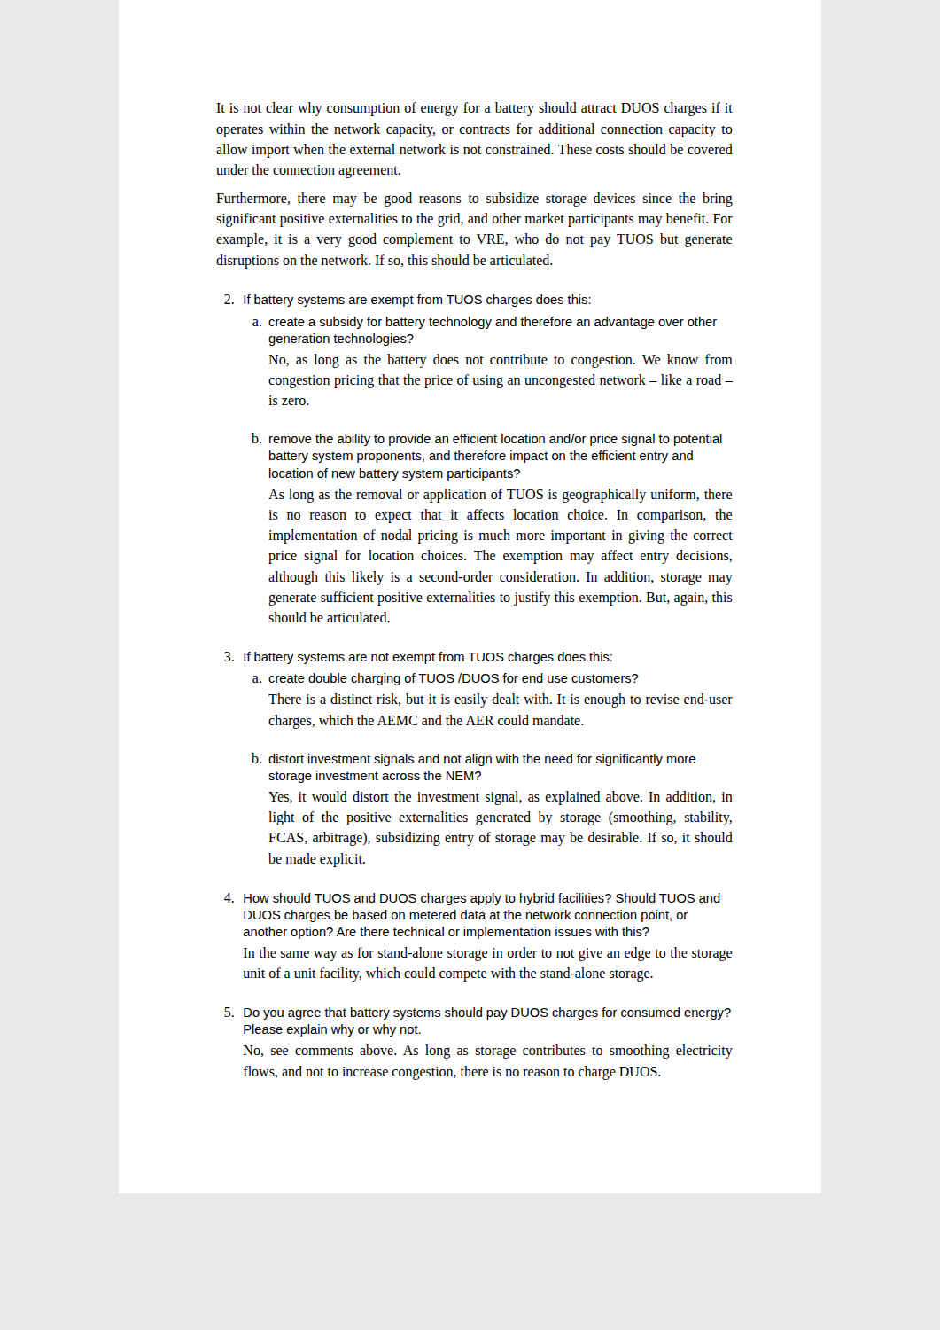It is not clear why consumption of energy for a battery should attract DUOS charges if it operates within the network capacity, or contracts for additional connection capacity to allow import when the external network is not constrained. These costs should be covered under the connection agreement.
Furthermore, there may be good reasons to subsidize storage devices since the bring significant positive externalities to the grid, and other market participants may benefit. For example, it is a very good complement to VRE, who do not pay TUOS but generate disruptions on the network. If so, this should be articulated.
If battery systems are exempt from TUOS charges does this:
create a subsidy for battery technology and therefore an advantage over other generation technologies?
No, as long as the battery does not contribute to congestion. We know from congestion pricing that the price of using an uncongested network – like a road – is zero.
remove the ability to provide an efficient location and/or price signal to potential battery system proponents, and therefore impact on the efficient entry and location of new battery system participants?
As long as the removal or application of TUOS is geographically uniform, there is no reason to expect that it affects location choice. In comparison, the implementation of nodal pricing is much more important in giving the correct price signal for location choices. The exemption may affect entry decisions, although this likely is a second-order consideration. In addition, storage may generate sufficient positive externalities to justify this exemption. But, again, this should be articulated.
If battery systems are not exempt from TUOS charges does this:
create double charging of TUOS /DUOS for end use customers?
There is a distinct risk, but it is easily dealt with. It is enough to revise end-user charges, which the AEMC and the AER could mandate.
distort investment signals and not align with the need for significantly more storage investment across the NEM?
Yes, it would distort the investment signal, as explained above. In addition, in light of the positive externalities generated by storage (smoothing, stability, FCAS, arbitrage), subsidizing entry of storage may be desirable. If so, it should be made explicit.
How should TUOS and DUOS charges apply to hybrid facilities? Should TUOS and DUOS charges be based on metered data at the network connection point, or another option? Are there technical or implementation issues with this?
In the same way as for stand-alone storage in order to not give an edge to the storage unit of a unit facility, which could compete with the stand-alone storage.
Do you agree that battery systems should pay DUOS charges for consumed energy? Please explain why or why not.
No, see comments above. As long as storage contributes to smoothing electricity flows, and not to increase congestion, there is no reason to charge DUOS.